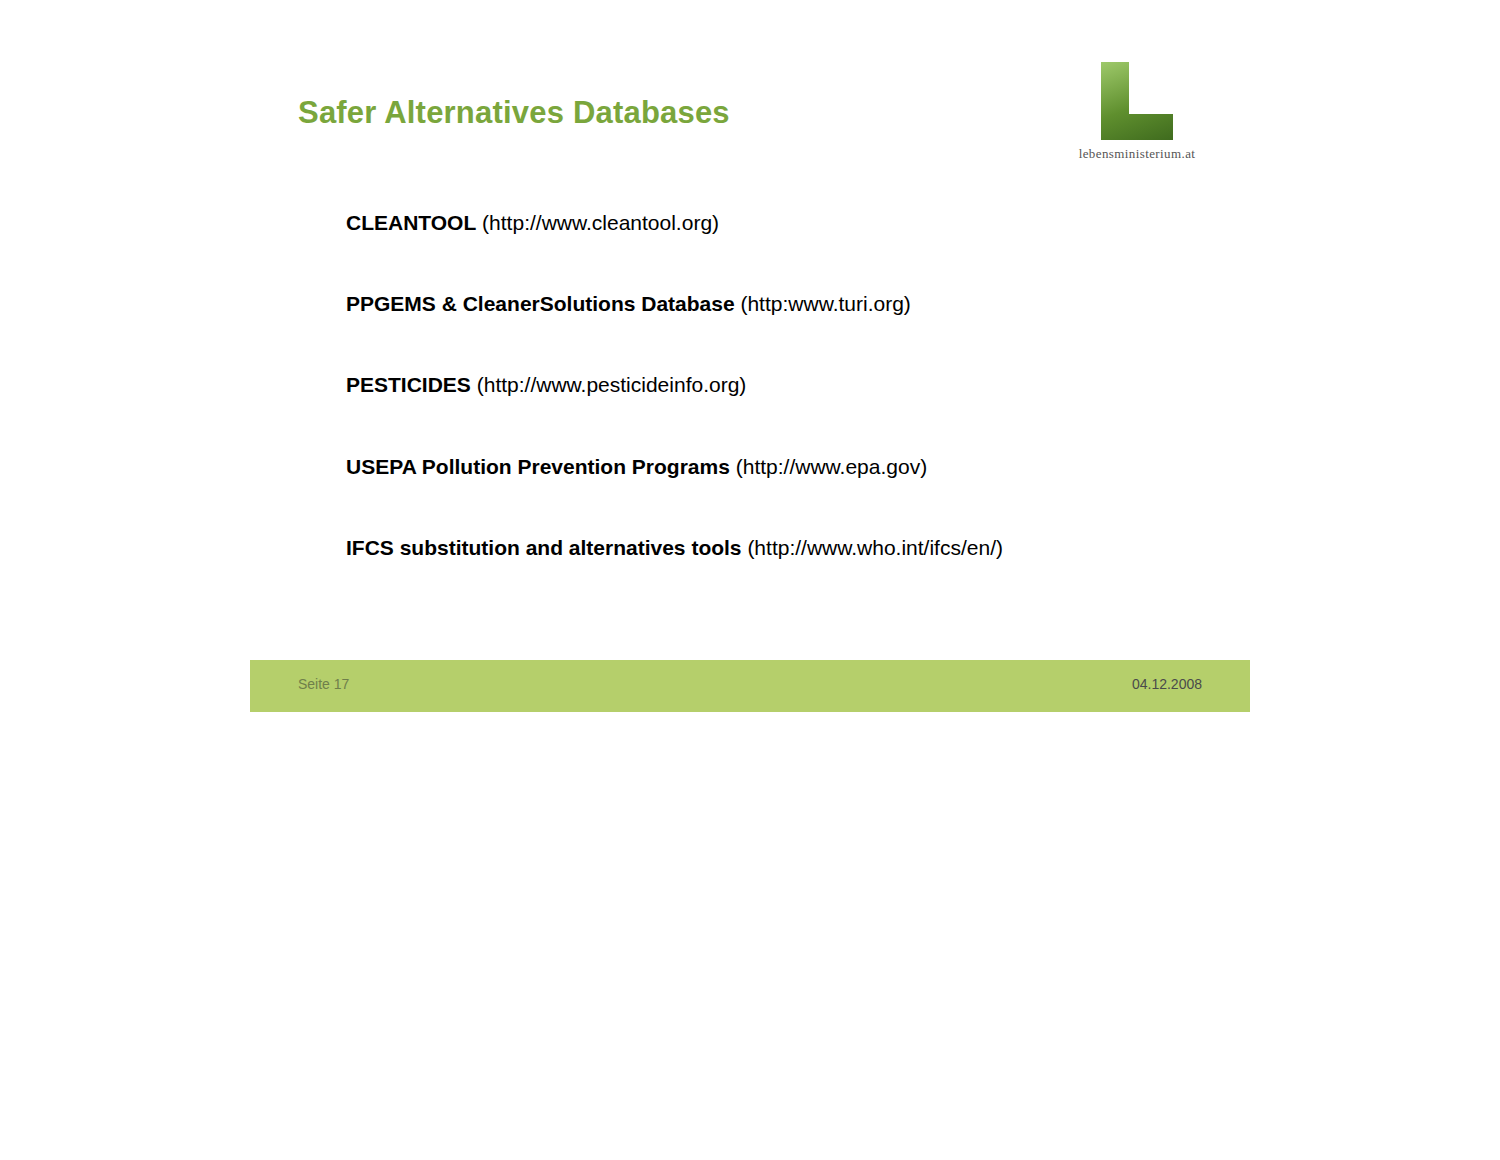Safer Alternatives Databases
lebensministerium.at
CLEANTOOL (http://www.cleantool.org)
PPGEMS & CleanerSolutions Database (http:www.turi.org)
PESTICIDES (http://www.pesticideinfo.org)
USEPA Pollution Prevention Programs (http://www.epa.gov)
IFCS substitution and alternatives tools (http://www.who.int/ifcs/en/)
Seite 17 04.12.2008